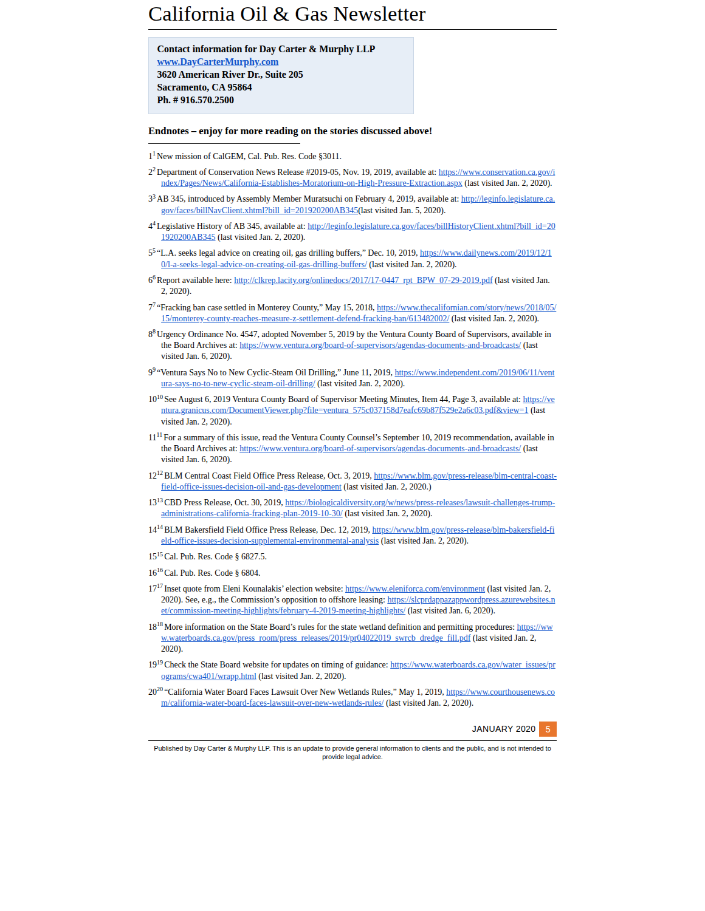California Oil & Gas Newsletter
Contact information for Day Carter & Murphy LLP
www.DayCarterMurphy.com
3620 American River Dr., Suite 205
Sacramento, CA 95864
Ph. # 916.570.2500
Endnotes – enjoy for more reading on the stories discussed above!
1New mission of CalGEM, Cal. Pub. Res. Code §3011.
2Department of Conservation News Release #2019-05, Nov. 19, 2019, available at: https://www.conservation.ca.gov/index/Pages/News/California-Establishes-Moratorium-on-High-Pressure-Extraction.aspx (last visited Jan. 2, 2020).
3AB 345, introduced by Assembly Member Muratsuchi on February 4, 2019, available at: http://leginfo.legislature.ca.gov/faces/billNavClient.xhtml?bill_id=201920200AB345(last visited Jan. 5, 2020).
4Legislative History of AB 345, available at: http://leginfo.legislature.ca.gov/faces/billHistoryClient.xhtml?bill_id=201920200AB345 (last visited Jan. 2, 2020).
5“L.A. seeks legal advice on creating oil, gas drilling buffers,” Dec. 10, 2019, https://www.dailynews.com/2019/12/10/l-a-seeks-legal-advice-on-creating-oil-gas-drilling-buffers/ (last visited Jan. 2, 2020).
6Report available here: http://clkrep.lacity.org/onlinedocs/2017/17-0447_rpt_BPW_07-29-2019.pdf (last visited Jan. 2, 2020).
7“Fracking ban case settled in Monterey County,” May 15, 2018, https://www.thecalifornian.com/story/news/2018/05/15/monterey-county-reaches-measure-z-settlement-defend-fracking-ban/613482002/ (last visited Jan. 2, 2020).
8Urgency Ordinance No. 4547, adopted November 5, 2019 by the Ventura County Board of Supervisors, available in the Board Archives at: https://www.ventura.org/board-of-supervisors/agendas-documents-and-broadcasts/ (last visited Jan. 6, 2020).
9“Ventura Says No to New Cyclic-Steam Oil Drilling,” June 11, 2019, https://www.independent.com/2019/06/11/ventura-says-no-to-new-cyclic-steam-oil-drilling/ (last visited Jan. 2, 2020).
10See August 6, 2019 Ventura County Board of Supervisor Meeting Minutes, Item 44, Page 3, available at: https://ventura.granicus.com/DocumentViewer.php?file=ventura_575c037158d7eafc69b87f529e2a6c03.pdf&view=1 (last visited Jan. 2, 2020).
11For a summary of this issue, read the Ventura County Counsel’s September 10, 2019 recommendation, available in the Board Archives at: https://www.ventura.org/board-of-supervisors/agendas-documents-and-broadcasts/ (last visited Jan. 6, 2020).
12BLM Central Coast Field Office Press Release, Oct. 3, 2019, https://www.blm.gov/press-release/blm-central-coast-field-office-issues-decision-oil-and-gas-development (last visited Jan. 2, 2020.)
13CBD Press Release, Oct. 30, 2019, https://biologicaldiversity.org/w/news/press-releases/lawsuit-challenges-trump-administrations-california-fracking-plan-2019-10-30/ (last visited Jan. 2, 2020).
14BLM Bakersfield Field Office Press Release, Dec. 12, 2019, https://www.blm.gov/press-release/blm-bakersfield-field-office-issues-decision-supplemental-environmental-analysis (last visited Jan. 2, 2020).
15Cal. Pub. Res. Code § 6827.5.
16Cal. Pub. Res. Code § 6804.
17Inset quote from Eleni Kounalakis’ election website: https://www.eleniforca.com/environment (last visited Jan. 2, 2020). See, e.g., the Commission’s opposition to offshore leasing: https://slcprdappazappwordpress.azurewebsites.net/commission-meeting-highlights/february-4-2019-meeting-highlights/ (last visited Jan. 6, 2020).
18More information on the State Board’s rules for the state wetland definition and permitting procedures: https://www.waterboards.ca.gov/press_room/press_releases/2019/pr04022019_swrcb_dredge_fill.pdf (last visited Jan. 2, 2020).
19Check the State Board website for updates on timing of guidance: https://www.waterboards.ca.gov/water_issues/programs/cwa401/wrapp.html (last visited Jan. 2, 2020).
20“California Water Board Faces Lawsuit Over New Wetlands Rules,” May 1, 2019, https://www.courthousenews.com/california-water-board-faces-lawsuit-over-new-wetlands-rules/ (last visited Jan. 2, 2020).
JANUARY 2020 5
Published by Day Carter & Murphy LLP. This is an update to provide general information to clients and the public, and is not intended to provide legal advice.